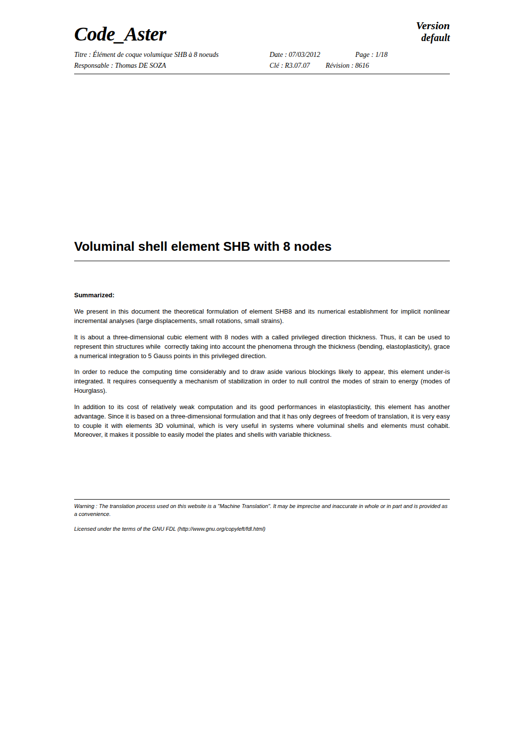Code_Aster
Version
default
| Titre : Élément de coque volumique SHB à 8 noeuds | Date : 07/03/2012 Page : 1/18 |
| Responsable : Thomas DE SOZA | Clé : R3.07.07 Révision : 8616 |
Voluminal shell element SHB with 8 nodes
Summarized:
We present in this document the theoretical formulation of element SHB8 and its numerical establishment for implicit nonlinear incremental analyses (large displacements, small rotations, small strains).
It is about a three-dimensional cubic element with 8 nodes with a called privileged direction thickness. Thus, it can be used to represent thin structures while correctly taking into account the phenomena through the thickness (bending, elastoplasticity), grace a numerical integration to 5 Gauss points in this privileged direction.
In order to reduce the computing time considerably and to draw aside various blockings likely to appear, this element under-is integrated. It requires consequently a mechanism of stabilization in order to null control the modes of strain to energy (modes of Hourglass).
In addition to its cost of relatively weak computation and its good performances in elastoplasticity, this element has another advantage. Since it is based on a three-dimensional formulation and that it has only degrees of freedom of translation, it is very easy to couple it with elements 3D voluminal, which is very useful in systems where voluminal shells and elements must cohabit. Moreover, it makes it possible to easily model the plates and shells with variable thickness.
Warning : The translation process used on this website is a "Machine Translation". It may be imprecise and inaccurate in whole or in part and is provided as a convenience.
Licensed under the terms of the GNU FDL (http://www.gnu.org/copyleft/fdl.html)